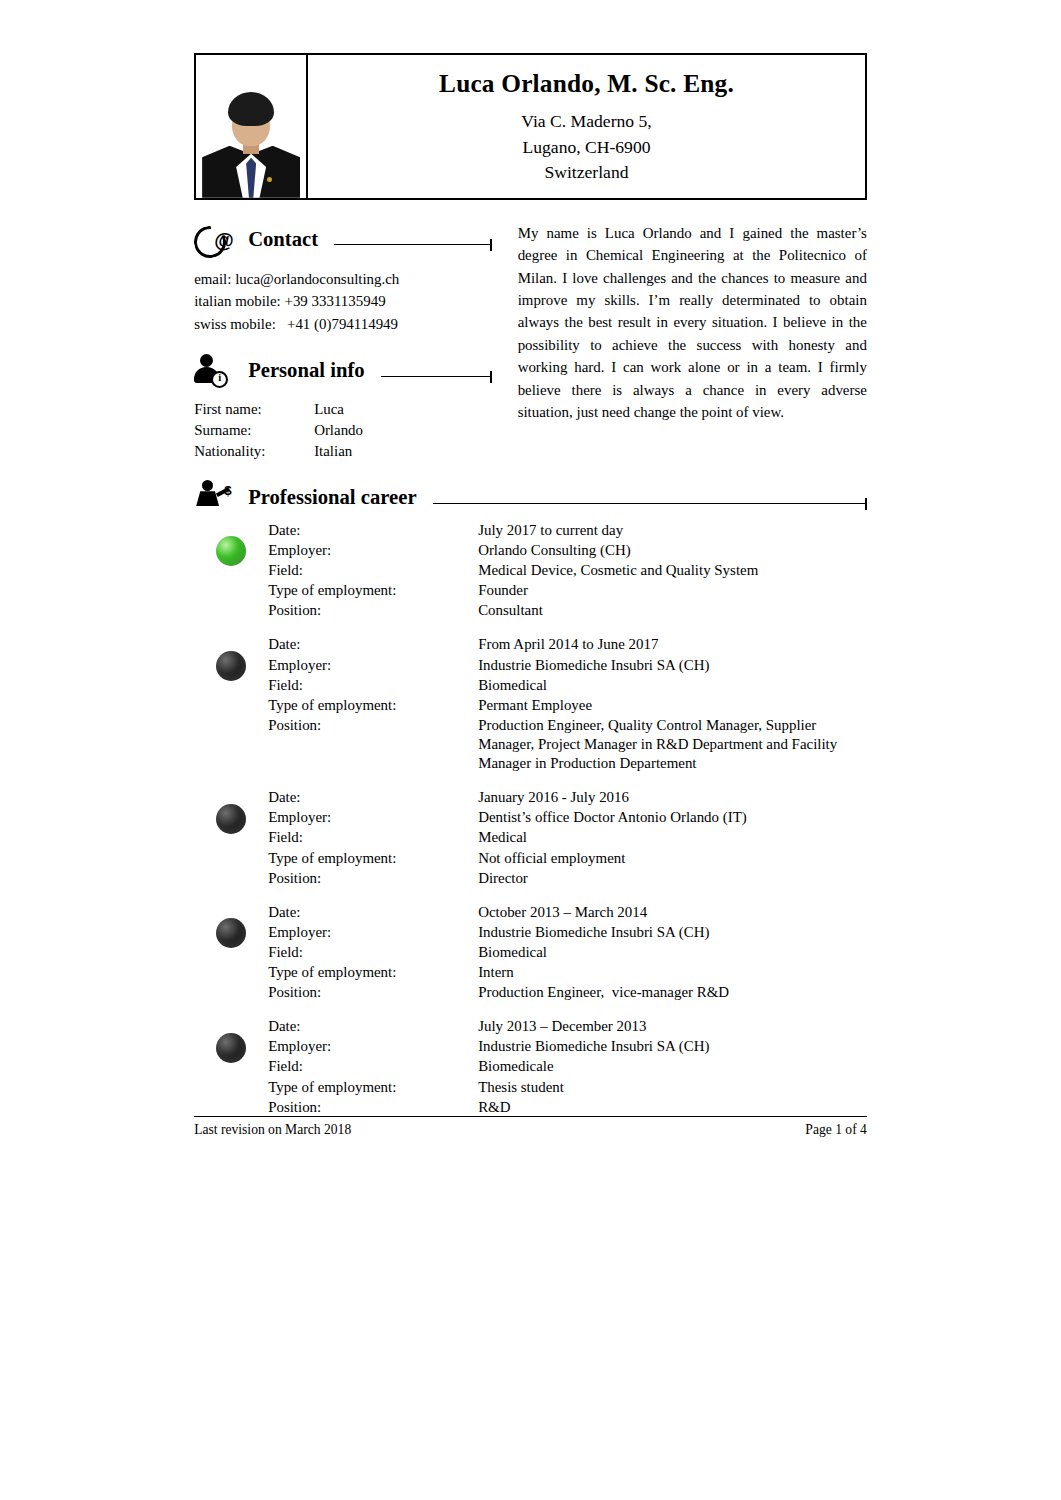Luca Orlando, M. Sc. Eng.
Via C. Maderno 5,
Lugano, CH-6900
Switzerland
@
Contact
email: luca@orlandoconsulting.ch
italian mobile: +39 3331135949
swiss mobile: +41 (0)794114949
i
Personal info
| First name: | Luca |
| Surname: | Orlando |
| Nationality: | Italian |
My name is Luca Orlando and I gained the master’s degree in Chemical Engineering at the Politecnico of Milan. I love challenges and the chances to measure and improve my skills. I’m really determinated to obtain always the best result in every situation. I believe in the possibility to achieve the success with honesty and working hard. I can work alone or in a team. I firmly believe there is always a chance in every adverse situation, just need change the point of view.
$
Professional career
| Date: | July 2017 to current day |
| Employer: | Orlando Consulting (CH) |
| Field: | Medical Device, Cosmetic and Quality System |
| Type of employment: | Founder |
| Position: | Consultant |
| Date: | From April 2014 to June 2017 |
| Employer: | Industrie Biomediche Insubri SA (CH) |
| Field: | Biomedical |
| Type of employment: | Permant Employee |
| Position: | Production Engineer, Quality Control Manager, Supplier Manager, Project Manager in R&D Department and Facility Manager in Production Departement |
| Date: | January 2016 - July 2016 |
| Employer: | Dentist’s office Doctor Antonio Orlando (IT) |
| Field: | Medical |
| Type of employment: | Not official employment |
| Position: | Director |
| Date: | October 2013 – March 2014 |
| Employer: | Industrie Biomediche Insubri SA (CH) |
| Field: | Biomedical |
| Type of employment: | Intern |
| Position: | Production Engineer, vice-manager R&D |
| Date: | July 2013 – December 2013 |
| Employer: | Industrie Biomediche Insubri SA (CH) |
| Field: | Biomedicale |
| Type of employment: | Thesis student |
| Position: | R&D |
Last revision on March 2018
Page 1 of 4